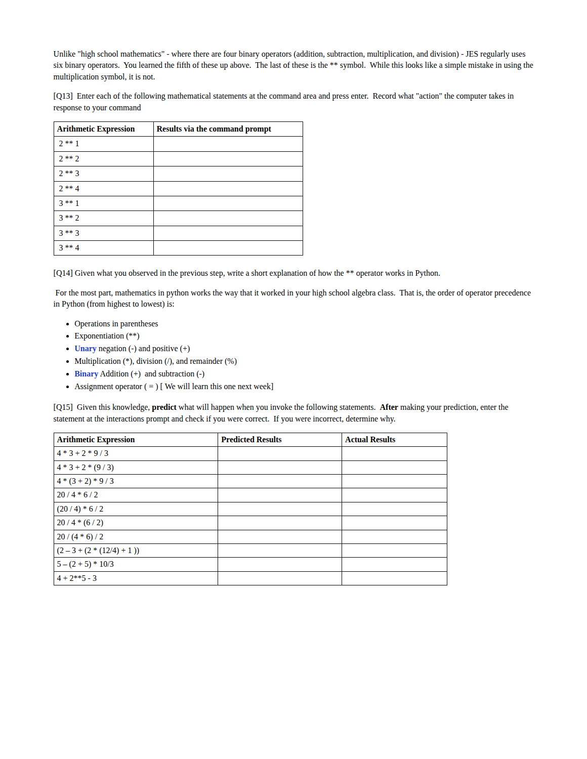Unlike "high school mathematics" - where there are four binary operators (addition, subtraction, multiplication, and division) - JES regularly uses six binary operators. You learned the fifth of these up above. The last of these is the ** symbol. While this looks like a simple mistake in using the multiplication symbol, it is not.
[Q13] Enter each of the following mathematical statements at the command area and press enter. Record what "action" the computer takes in response to your command
| Arithmetic Expression | Results via the command prompt |
| --- | --- |
| 2 ** 1 | |
| 2 ** 2 | |
| 2 ** 3 | |
| 2 ** 4 | |
| 3 ** 1 | |
| 3 ** 2 | |
| 3 ** 3 | |
| 3 ** 4 | |
[Q14] Given what you observed in the previous step, write a short explanation of how the ** operator works in Python.
For the most part, mathematics in python works the way that it worked in your high school algebra class. That is, the order of operator precedence in Python (from highest to lowest) is:
Operations in parentheses
Exponentiation (**)
Unary negation (-) and positive (+)
Multiplication (*), division (/), and remainder (%)
Binary Addition (+) and subtraction (-)
Assignment operator ( = ) [ We will learn this one next week]
[Q15] Given this knowledge, predict what will happen when you invoke the following statements. After making your prediction, enter the statement at the interactions prompt and check if you were correct. If you were incorrect, determine why.
| Arithmetic Expression | Predicted Results | Actual Results |
| --- | --- | --- |
| 4 * 3 + 2 * 9 / 3 | | |
| 4 * 3 + 2 * (9 / 3) | | |
| 4 * (3 + 2) * 9 / 3 | | |
| 20 / 4 * 6 / 2 | | |
| (20 / 4) * 6 / 2 | | |
| 20 / 4 * (6 / 2) | | |
| 20 / (4 * 6) / 2 | | |
| (2 – 3 + (2 * (12/4) + 1 )) | | |
| 5 – (2 + 5) * 10/3 | | |
| 4 + 2**5 - 3 | | |